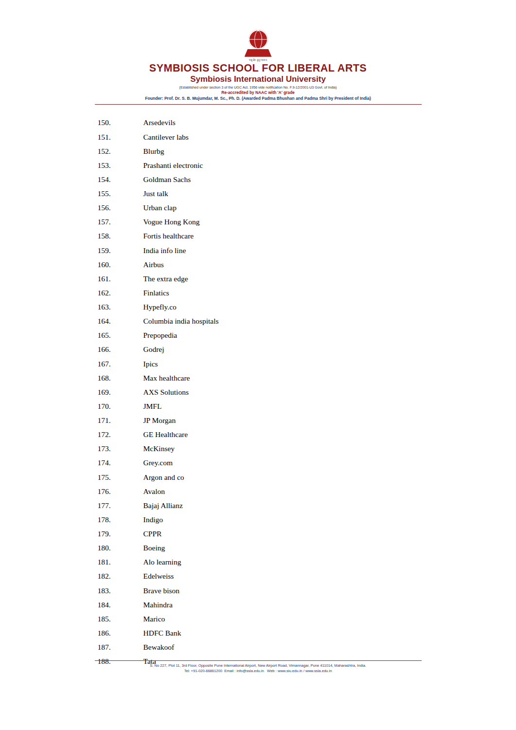वसुधैव कुटुम्बकम्
SYMBIOSIS SCHOOL FOR LIBERAL ARTS
Symbiosis International University
(Established under section 3 of the UGC Act, 1956 vide notification No. F.9-12/2001-U3 Govt. of India)
Re-accredited by NAAC with 'A' grade
Founder: Prof. Dr. S. B. Mujumdar, M. Sc., Ph. D. (Awarded Padma Bhushan and Padma Shri by President of India)
150. Arsedevils
151. Cantilever labs
152. Blurbg
153. Prashanti electronic
154. Goldman Sachs
155. Just talk
156. Urban clap
157. Vogue Hong Kong
158. Fortis healthcare
159. India info line
160. Airbus
161. The extra edge
162. Finlatics
163. Hypefly.co
164. Columbia india hospitals
165. Prepopedia
166. Godrej
167. Ipics
168. Max healthcare
169. AXS Solutions
170. JMFL
171. JP Morgan
172. GE Healthcare
173. McKinsey
174. Grey.com
175. Argon and co
176. Avalon
177. Bajaj Allianz
178. Indigo
179. CPPR
180. Boeing
181. Alo learning
182. Edelweiss
183. Brave bison
184. Mahindra
185. Marico
186. HDFC Bank
187. Bewakoof
188. Tata
S. No 227, Plot 11, 3rd Floor, Opposite Pune International Airport, New Airport Road, Vimannagar, Pune 411014, Maharashtra, India.
Tel: +91-020-66861200 Email : info@ssla.edu.in Web : www.siu.edu.in / www.ssla.edu.in